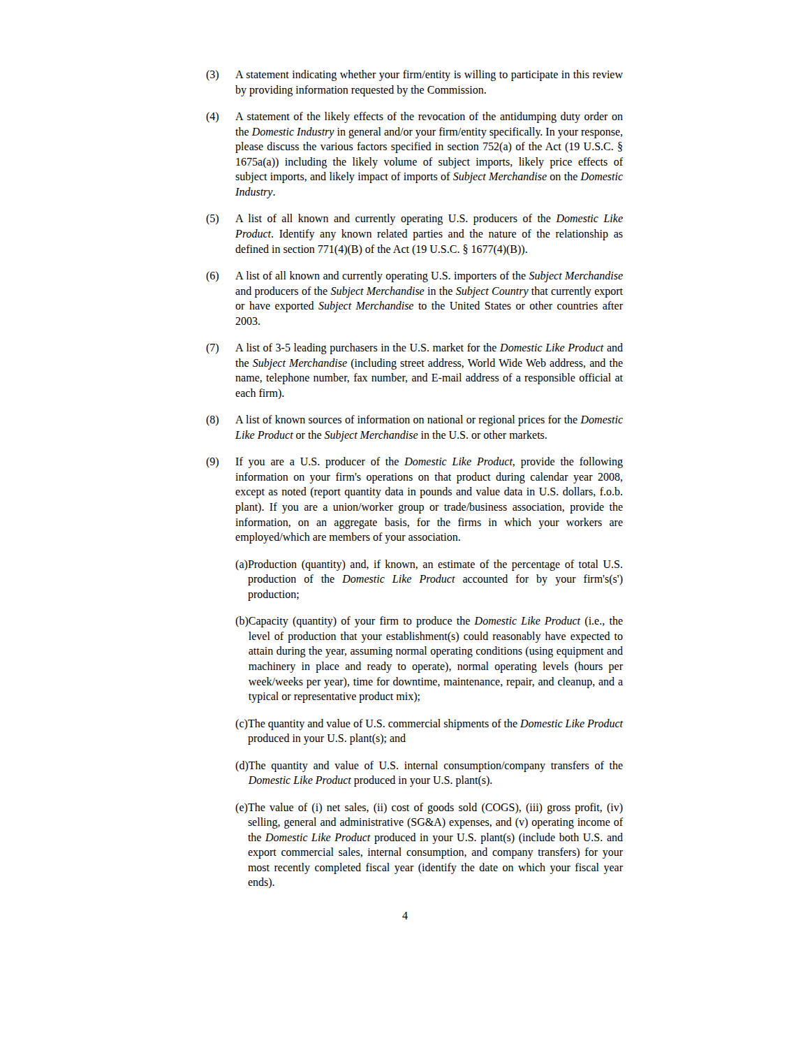(3)
A statement indicating whether your firm/entity is willing to participate in this review by providing information requested by the Commission.
(4)
A statement of the likely effects of the revocation of the antidumping duty order on the Domestic Industry in general and/or your firm/entity specifically. In your response, please discuss the various factors specified in section 752(a) of the Act (19 U.S.C. § 1675a(a)) including the likely volume of subject imports, likely price effects of subject imports, and likely impact of imports of Subject Merchandise on the Domestic Industry.
(5)
A list of all known and currently operating U.S. producers of the Domestic Like Product. Identify any known related parties and the nature of the relationship as defined in section 771(4)(B) of the Act (19 U.S.C. § 1677(4)(B)).
(6)
A list of all known and currently operating U.S. importers of the Subject Merchandise and producers of the Subject Merchandise in the Subject Country that currently export or have exported Subject Merchandise to the United States or other countries after 2003.
(7)
A list of 3-5 leading purchasers in the U.S. market for the Domestic Like Product and the Subject Merchandise (including street address, World Wide Web address, and the name, telephone number, fax number, and E-mail address of a responsible official at each firm).
(8)
A list of known sources of information on national or regional prices for the Domestic Like Product or the Subject Merchandise in the U.S. or other markets.
(9)
If you are a U.S. producer of the Domestic Like Product, provide the following information on your firm's operations on that product during calendar year 2008, except as noted (report quantity data in pounds and value data in U.S. dollars, f.o.b. plant). If you are a union/worker group or trade/business association, provide the information, on an aggregate basis, for the firms in which your workers are employed/which are members of your association.
(a)
Production (quantity) and, if known, an estimate of the percentage of total U.S. production of the Domestic Like Product accounted for by your firm's(s') production;
(b)
Capacity (quantity) of your firm to produce the Domestic Like Product (i.e., the level of production that your establishment(s) could reasonably have expected to attain during the year, assuming normal operating conditions (using equipment and machinery in place and ready to operate), normal operating levels (hours per week/weeks per year), time for downtime, maintenance, repair, and cleanup, and a typical or representative product mix);
(c)
The quantity and value of U.S. commercial shipments of the Domestic Like Product produced in your U.S. plant(s); and
(d)
The quantity and value of U.S. internal consumption/company transfers of the Domestic Like Product produced in your U.S. plant(s).
(e)
The value of (i) net sales, (ii) cost of goods sold (COGS), (iii) gross profit, (iv) selling, general and administrative (SG&A) expenses, and (v) operating income of the Domestic Like Product produced in your U.S. plant(s) (include both U.S. and export commercial sales, internal consumption, and company transfers) for your most recently completed fiscal year (identify the date on which your fiscal year ends).
4